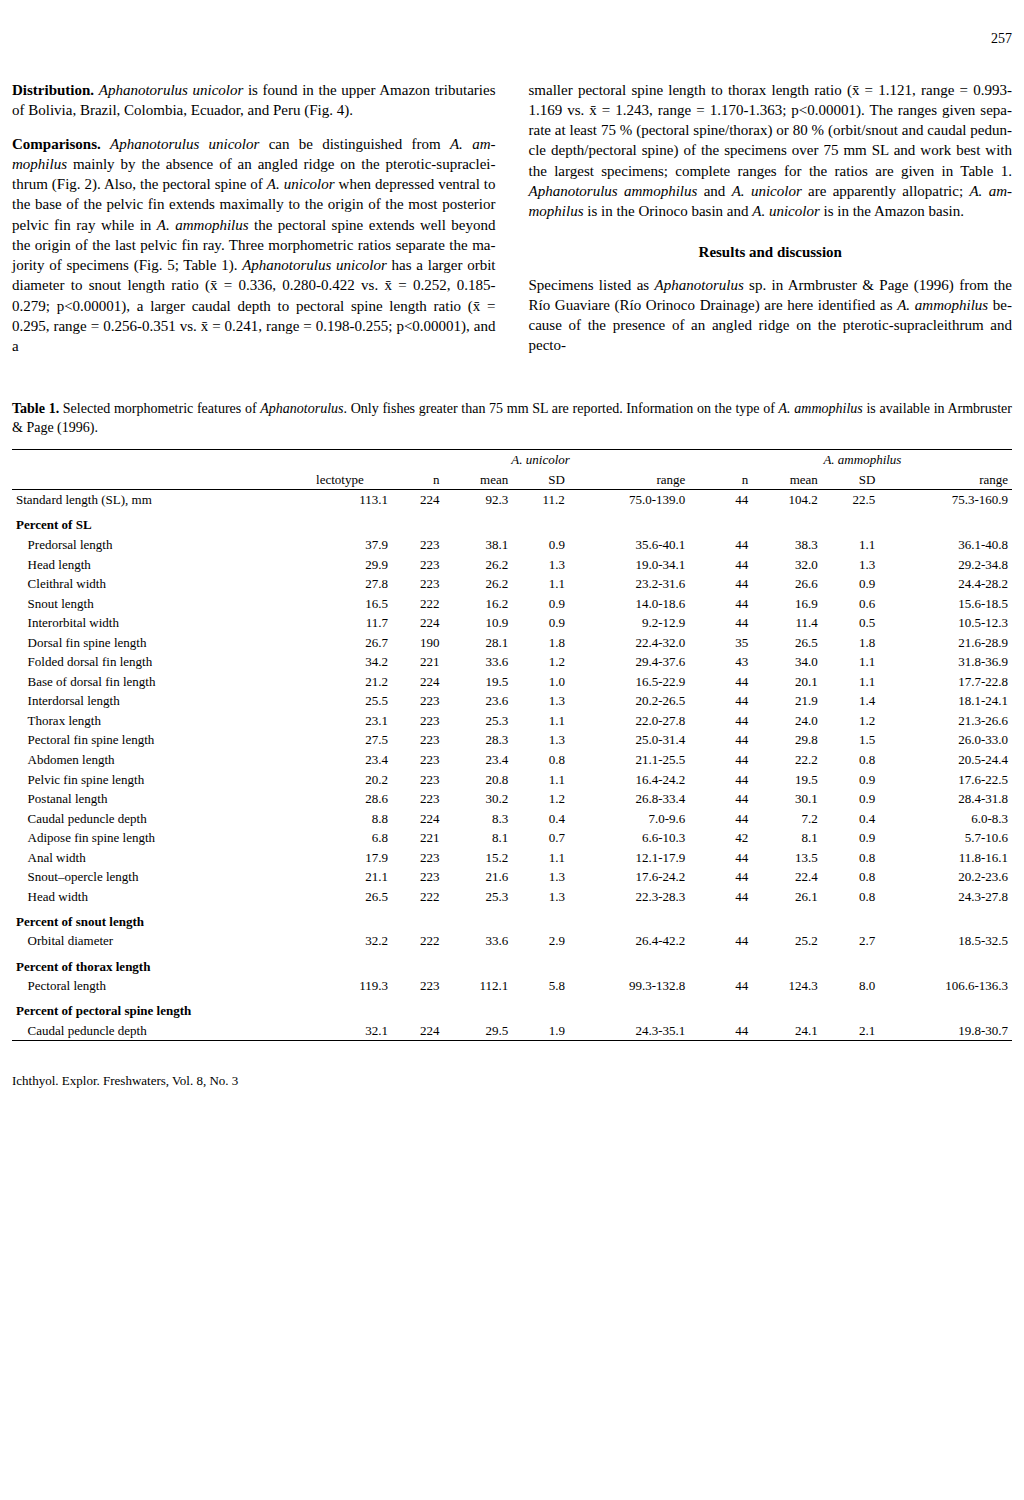257
Distribution. Aphanotorulus unicolor is found in the upper Amazon tributaries of Bolivia, Brazil, Colombia, Ecuador, and Peru (Fig. 4).
Comparisons. Aphanotorulus unicolor can be distinguished from A. ammophilus mainly by the absence of an angled ridge on the pterotic-supracleithrum (Fig. 2). Also, the pectoral spine of A. unicolor when depressed ventral to the base of the pelvic fin extends maximally to the origin of the most posterior pelvic fin ray while in A. ammophilus the pectoral spine extends well beyond the origin of the last pelvic fin ray. Three morphometric ratios separate the majority of specimens (Fig. 5; Table 1). Aphanotorulus unicolor has a larger orbit diameter to snout length ratio (x̄ = 0.336, 0.280-0.422 vs. x̄ = 0.252, 0.185-0.279; p<0.00001), a larger caudal depth to pectoral spine length ratio (x̄ = 0.295, range = 0.256-0.351 vs. x̄ = 0.241, range = 0.198-0.255; p<0.00001), and a
smaller pectoral spine length to thorax length ratio (x̄ = 1.121, range = 0.993-1.169 vs. x̄ = 1.243, range = 1.170-1.363; p<0.00001). The ranges given separate at least 75 % (pectoral spine/thorax) or 80 % (orbit/snout and caudal peduncle depth/pectoral spine) of the specimens over 75 mm SL and work best with the largest specimens; complete ranges for the ratios are given in Table 1. Aphanotorulus ammophilus and A. unicolor are apparently allopatric; A. ammophilus is in the Orinoco basin and A. unicolor is in the Amazon basin.
Results and discussion
Specimens listed as Aphanotorulus sp. in Armbruster & Page (1996) from the Río Guaviare (Río Orinoco Drainage) are here identified as A. ammophilus because of the presence of an angled ridge on the pterotic-supracleithrum and pecto-
Table 1. Selected morphometric features of Aphanotorulus. Only fishes greater than 75 mm SL are reported. Information on the type of A. ammophilus is available in Armbruster & Page (1996).
| | | A. unicolor | | A. ammophilus |
| --- | --- | --- | --- | --- |
| | lectotype | n | mean | SD | range | | n | mean | SD | range |
| Standard length (SL), mm | 113.1 | 224 | 92.3 | 11.2 | 75.0-139.0 | | 44 | 104.2 | 22.5 | 75.3-160.9 |
| Percent of SL |
| Predorsal length | 37.9 | 223 | 38.1 | 0.9 | 35.6-40.1 | | 44 | 38.3 | 1.1 | 36.1-40.8 |
| Head length | 29.9 | 223 | 26.2 | 1.3 | 19.0-34.1 | | 44 | 32.0 | 1.3 | 29.2-34.8 |
| Cleithral width | 27.8 | 223 | 26.2 | 1.1 | 23.2-31.6 | | 44 | 26.6 | 0.9 | 24.4-28.2 |
| Snout length | 16.5 | 222 | 16.2 | 0.9 | 14.0-18.6 | | 44 | 16.9 | 0.6 | 15.6-18.5 |
| Interorbital width | 11.7 | 224 | 10.9 | 0.9 | 9.2-12.9 | | 44 | 11.4 | 0.5 | 10.5-12.3 |
| Dorsal fin spine length | 26.7 | 190 | 28.1 | 1.8 | 22.4-32.0 | | 35 | 26.5 | 1.8 | 21.6-28.9 |
| Folded dorsal fin length | 34.2 | 221 | 33.6 | 1.2 | 29.4-37.6 | | 43 | 34.0 | 1.1 | 31.8-36.9 |
| Base of dorsal fin length | 21.2 | 224 | 19.5 | 1.0 | 16.5-22.9 | | 44 | 20.1 | 1.1 | 17.7-22.8 |
| Interdorsal length | 25.5 | 223 | 23.6 | 1.3 | 20.2-26.5 | | 44 | 21.9 | 1.4 | 18.1-24.1 |
| Thorax length | 23.1 | 223 | 25.3 | 1.1 | 22.0-27.8 | | 44 | 24.0 | 1.2 | 21.3-26.6 |
| Pectoral fin spine length | 27.5 | 223 | 28.3 | 1.3 | 25.0-31.4 | | 44 | 29.8 | 1.5 | 26.0-33.0 |
| Abdomen length | 23.4 | 223 | 23.4 | 0.8 | 21.1-25.5 | | 44 | 22.2 | 0.8 | 20.5-24.4 |
| Pelvic fin spine length | 20.2 | 223 | 20.8 | 1.1 | 16.4-24.2 | | 44 | 19.5 | 0.9 | 17.6-22.5 |
| Postanal length | 28.6 | 223 | 30.2 | 1.2 | 26.8-33.4 | | 44 | 30.1 | 0.9 | 28.4-31.8 |
| Caudal peduncle depth | 8.8 | 224 | 8.3 | 0.4 | 7.0-9.6 | | 44 | 7.2 | 0.4 | 6.0-8.3 |
| Adipose fin spine length | 6.8 | 221 | 8.1 | 0.7 | 6.6-10.3 | | 42 | 8.1 | 0.9 | 5.7-10.6 |
| Anal width | 17.9 | 223 | 15.2 | 1.1 | 12.1-17.9 | | 44 | 13.5 | 0.8 | 11.8-16.1 |
| Snout–opercle length | 21.1 | 223 | 21.6 | 1.3 | 17.6-24.2 | | 44 | 22.4 | 0.8 | 20.2-23.6 |
| Head width | 26.5 | 222 | 25.3 | 1.3 | 22.3-28.3 | | 44 | 26.1 | 0.8 | 24.3-27.8 |
| Percent of snout length |
| Orbital diameter | 32.2 | 222 | 33.6 | 2.9 | 26.4-42.2 | | 44 | 25.2 | 2.7 | 18.5-32.5 |
| Percent of thorax length |
| Pectoral length | 119.3 | 223 | 112.1 | 5.8 | 99.3-132.8 | | 44 | 124.3 | 8.0 | 106.6-136.3 |
| Percent of pectoral spine length |
| Caudal peduncle depth | 32.1 | 224 | 29.5 | 1.9 | 24.3-35.1 | | 44 | 24.1 | 2.1 | 19.8-30.7 |
Ichthyol. Explor. Freshwaters, Vol. 8, No. 3